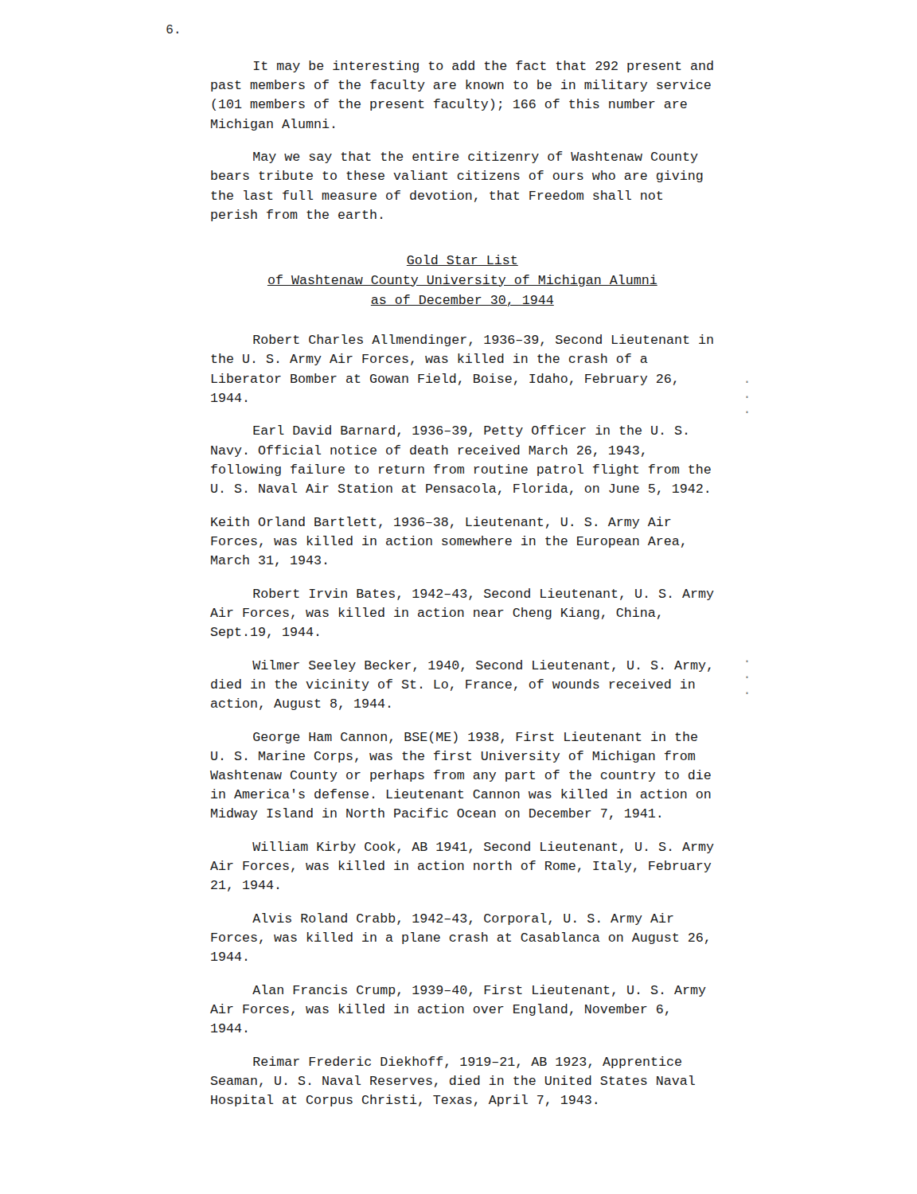6.
It may be interesting to add the fact that 292 present and past members of the faculty are known to be in military service (101 members of the present faculty); 166 of this number are Michigan Alumni.
May we say that the entire citizenry of Washtenaw County bears tribute to these valiant citizens of ours who are giving the last full measure of devotion, that Freedom shall not perish from the earth.
Gold Star List of Washtenaw County University of Michigan Alumni as of December 30, 1944
Robert Charles Allmendinger, 1936–39, Second Lieutenant in the U. S. Army Air Forces, was killed in the crash of a Liberator Bomber at Gowan Field, Boise, Idaho, February 26, 1944.
Earl David Barnard, 1936–39, Petty Officer in the U. S. Navy. Official notice of death received March 26, 1943, following failure to return from routine patrol flight from the U. S. Naval Air Station at Pensacola, Florida, on June 5, 1942.
Keith Orland Bartlett, 1936–38, Lieutenant, U. S. Army Air Forces, was killed in action somewhere in the European Area, March 31, 1943.
Robert Irvin Bates, 1942–43, Second Lieutenant, U. S. Army Air Forces, was killed in action near Cheng Kiang, China, Sept.19, 1944.
Wilmer Seeley Becker, 1940, Second Lieutenant, U. S. Army, died in the vicinity of St. Lo, France, of wounds received in action, August 8, 1944.
George Ham Cannon, BSE(ME) 1938, First Lieutenant in the U. S. Marine Corps, was the first University of Michigan from Washtenaw County or perhaps from any part of the country to die in America's defense. Lieutenant Cannon was killed in action on Midway Island in North Pacific Ocean on December 7, 1941.
William Kirby Cook, AB 1941, Second Lieutenant, U. S. Army Air Forces, was killed in action north of Rome, Italy, February 21, 1944.
Alvis Roland Crabb, 1942–43, Corporal, U. S. Army Air Forces, was killed in a plane crash at Casablanca on August 26, 1944.
Alan Francis Crump, 1939–40, First Lieutenant, U. S. Army Air Forces, was killed in action over England, November 6, 1944.
Reimar Frederic Diekhoff, 1919–21, AB 1923, Apprentice Seaman, U. S. Naval Reserves, died in the United States Naval Hospital at Corpus Christi, Texas, April 7, 1943.
·
·
·
·
·
·